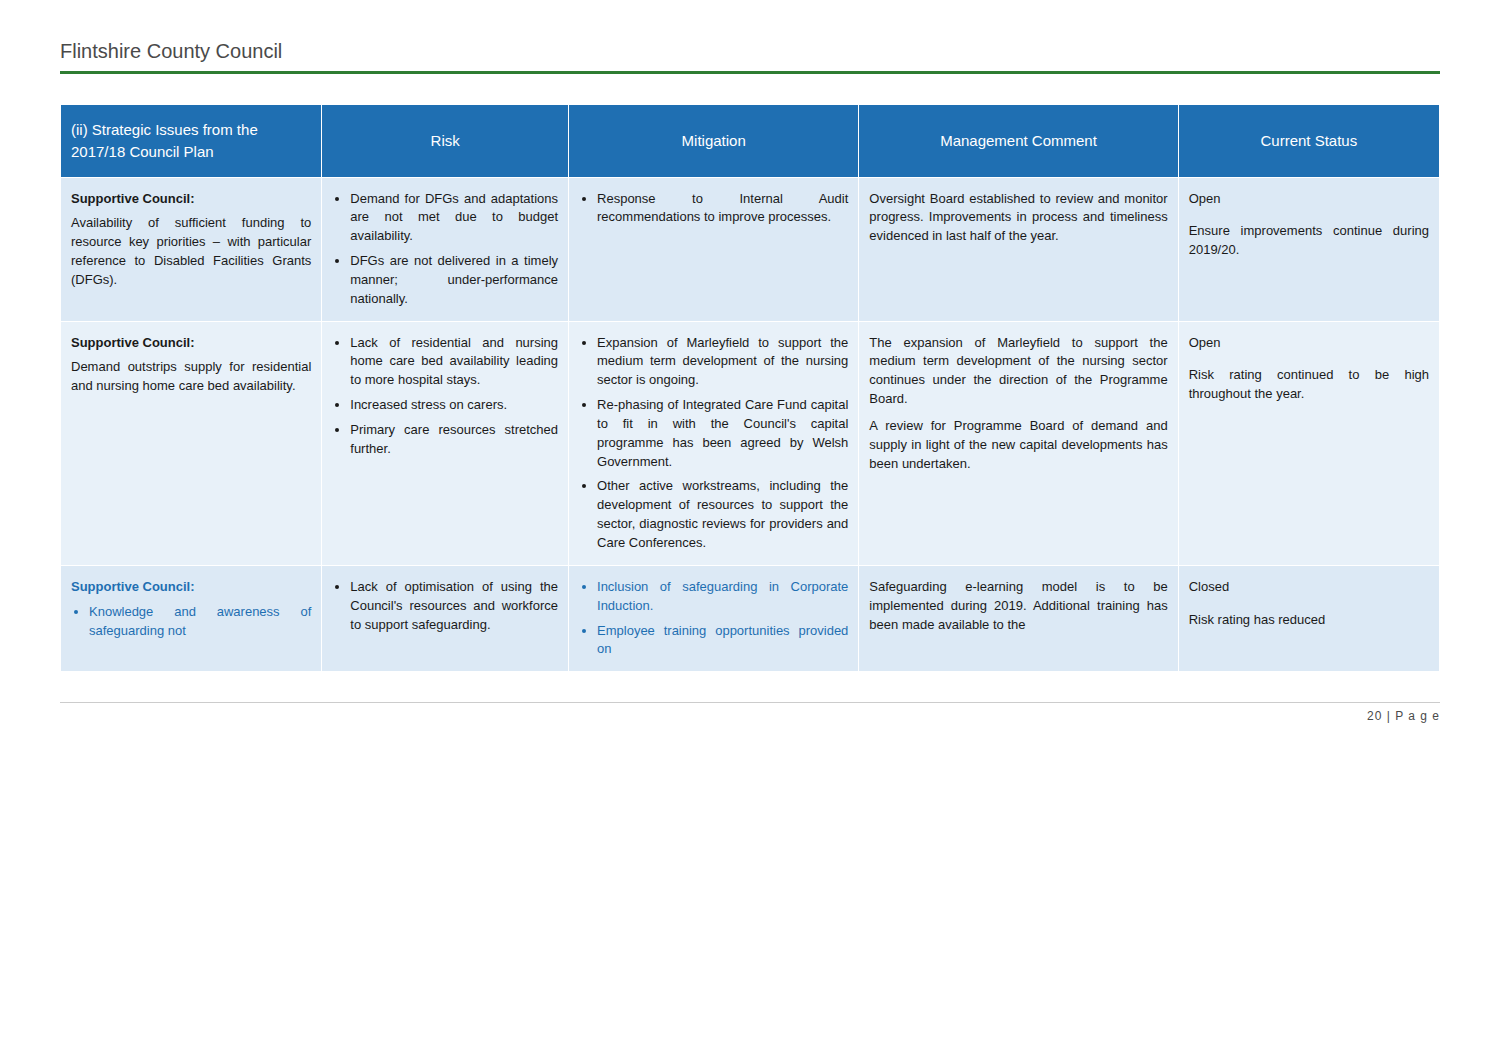Flintshire County Council
| (ii) Strategic Issues from the 2017/18 Council Plan | Risk | Mitigation | Management Comment | Current Status |
| --- | --- | --- | --- | --- |
| Supportive Council: Availability of sufficient funding to resource key priorities – with particular reference to Disabled Facilities Grants (DFGs). | Demand for DFGs and adaptations are not met due to budget availability. DFGs are not delivered in a timely manner; under-performance nationally. | Response to Internal Audit recommendations to improve processes. | Oversight Board established to review and monitor progress. Improvements in process and timeliness evidenced in last half of the year. | Open Ensure improvements continue during 2019/20. |
| Supportive Council: Demand outstrips supply for residential and nursing home care bed availability. | Lack of residential and nursing home care bed availability leading to more hospital stays. Increased stress on carers. Primary care resources stretched further. | Expansion of Marleyfield to support the medium term development of the nursing sector is ongoing. Re-phasing of Integrated Care Fund capital to fit in with the Council's capital programme has been agreed by Welsh Government. Other active workstreams, including the development of resources to support the sector, diagnostic reviews for providers and Care Conferences. | The expansion of Marleyfield to support the medium term development of the nursing sector continues under the direction of the Programme Board. A review for Programme Board of demand and supply in light of the new capital developments has been undertaken. | Open Risk rating continued to be high throughout the year. |
| Supportive Council: Knowledge and awareness of safeguarding not | Lack of optimisation of using the Council's resources and workforce to support safeguarding. | Inclusion of safeguarding in Corporate Induction. Employee training opportunities provided on | Safeguarding e-learning model is to be implemented during 2019. Additional training has been made available to the | Closed Risk rating has reduced |
20 | P a g e